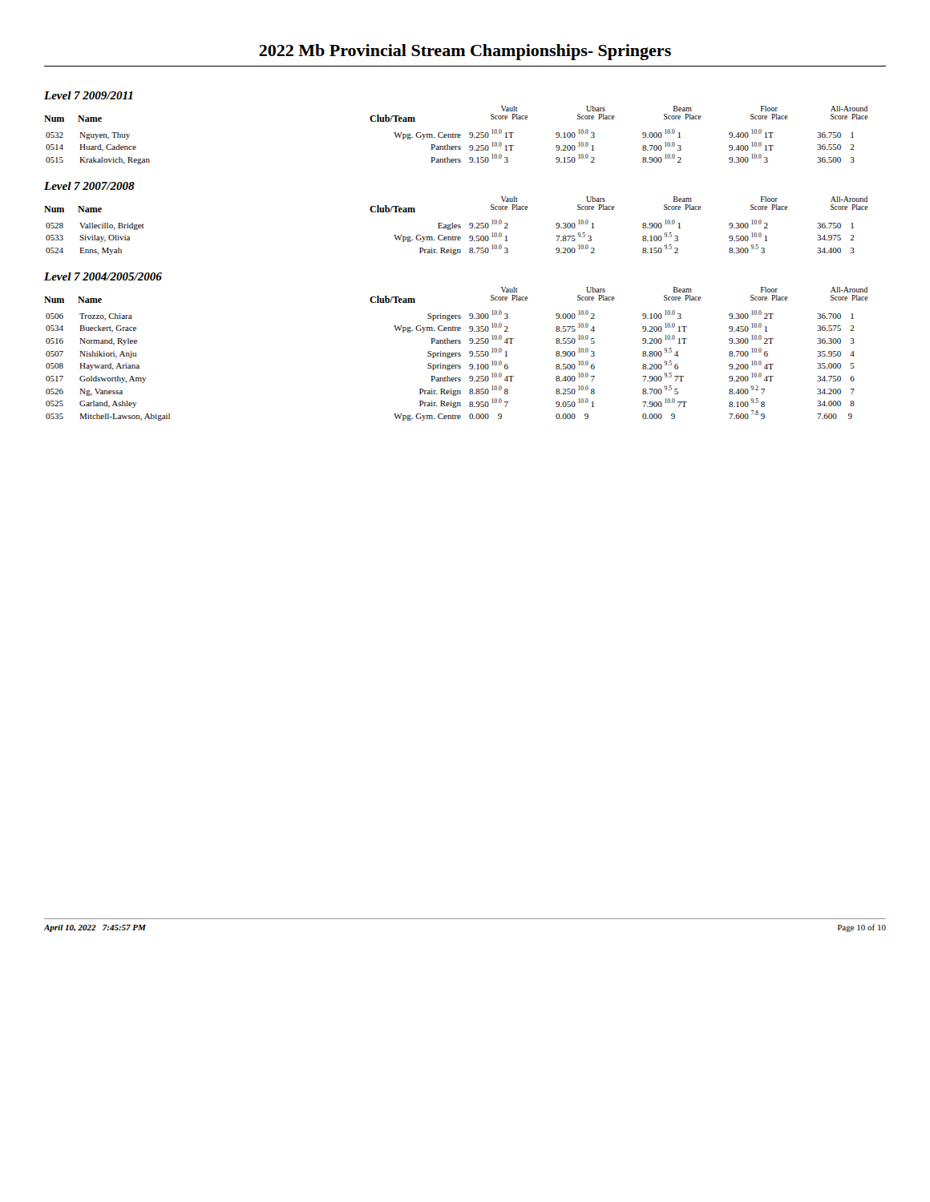2022 Mb Provincial Stream Championships- Springers
Level 7 2009/2011
| | | Vault | Ubars | Beam | Floor | All-Around |
| --- | --- | --- | --- | --- | --- | --- |
| Num | Name | Club/Team | Score Place | Score Place | Score Place | Score Place | Score Place |
| 0532 | Nguyen, Thuy | Wpg. Gym. Centre | 9.250 10.0 1T | 9.100 10.0 3 | 9.000 10.0 1 | 9.400 10.0 1T | 36.750 1 |
| 0514 | Huard, Cadence | Panthers | 9.250 10.0 1T | 9.200 10.0 1 | 8.700 10.0 3 | 9.400 10.0 1T | 36.550 2 |
| 0515 | Krakalovich, Regan | Panthers | 9.150 10.0 3 | 9.150 10.0 2 | 8.900 10.0 2 | 9.300 10.0 3 | 36.500 3 |
Level 7 2007/2008
| | | Vault | Ubars | Beam | Floor | All-Around |
| --- | --- | --- | --- | --- | --- | --- |
| Num | Name | Club/Team | Score Place | Score Place | Score Place | Score Place | Score Place |
| 0528 | Vallecillo, Bridget | Eagles | 9.250 10.0 2 | 9.300 10.0 1 | 8.900 10.0 1 | 9.300 10.0 2 | 36.750 1 |
| 0533 | Sivilay, Olivia | Wpg. Gym. Centre | 9.500 10.0 1 | 7.875 9.5 3 | 8.100 9.5 3 | 9.500 10.0 1 | 34.975 2 |
| 0524 | Enns, Myah | Prair. Reign | 8.750 10.0 3 | 9.200 10.0 2 | 8.150 9.5 2 | 8.300 9.5 3 | 34.400 3 |
Level 7 2004/2005/2006
| | | Vault | Ubars | Beam | Floor | All-Around |
| --- | --- | --- | --- | --- | --- | --- |
| Num | Name | Club/Team | Score Place | Score Place | Score Place | Score Place | Score Place |
| 0506 | Trozzo, Chiara | Springers | 9.300 10.0 3 | 9.000 10.0 2 | 9.100 10.0 3 | 9.300 10.0 2T | 36.700 1 |
| 0534 | Bueckert, Grace | Wpg. Gym. Centre | 9.350 10.0 2 | 8.575 10.0 4 | 9.200 10.0 1T | 9.450 10.0 1 | 36.575 2 |
| 0516 | Normand, Rylee | Panthers | 9.250 10.0 4T | 8.550 10.0 5 | 9.200 10.0 1T | 9.300 10.0 2T | 36.300 3 |
| 0507 | Nishikiori, Anju | Springers | 9.550 10.0 1 | 8.900 10.0 3 | 8.800 9.5 4 | 8.700 10.0 6 | 35.950 4 |
| 0508 | Hayward, Ariana | Springers | 9.100 10.0 6 | 8.500 10.0 6 | 8.200 9.5 6 | 9.200 10.0 4T | 35.000 5 |
| 0517 | Goldsworthy, Amy | Panthers | 9.250 10.0 4T | 8.400 10.0 7 | 7.900 9.5 7T | 9.200 10.0 4T | 34.750 6 |
| 0526 | Ng, Vanessa | Prair. Reign | 8.850 10.0 8 | 8.250 10.0 8 | 8.700 9.5 5 | 8.400 9.2 7 | 34.200 7 |
| 0525 | Garland, Ashley | Prair. Reign | 8.950 10.0 7 | 9.050 10.0 1 | 7.900 10.0 7T | 8.100 9.5 8 | 34.000 8 |
| 0535 | Mitchell-Lawson, Abigail | Wpg. Gym. Centre | 0.000 9 | 0.000 9 | 0.000 9 | 7.600 7.8 9 | 7.600 9 |
April 10, 2022 7:45:57 PM
Page 10 of 10